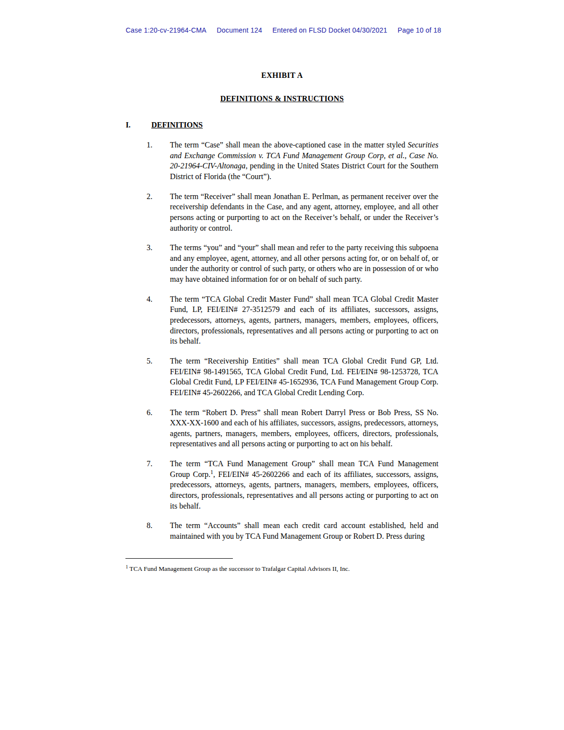Case 1:20-cv-21964-CMA Document 124 Entered on FLSD Docket 04/30/2021 Page 10 of 18
EXHIBIT A
DEFINITIONS & INSTRUCTIONS
I. DEFINITIONS
1. The term “Case” shall mean the above-captioned case in the matter styled Securities and Exchange Commission v. TCA Fund Management Group Corp, et al., Case No. 20-21964-CIV-Altonaga, pending in the United States District Court for the Southern District of Florida (the “Court”).
2. The term “Receiver” shall mean Jonathan E. Perlman, as permanent receiver over the receivership defendants in the Case, and any agent, attorney, employee, and all other persons acting or purporting to act on the Receiver’s behalf, or under the Receiver’s authority or control.
3. The terms “you” and “your” shall mean and refer to the party receiving this subpoena and any employee, agent, attorney, and all other persons acting for, or on behalf of, or under the authority or control of such party, or others who are in possession of or who may have obtained information for or on behalf of such party.
4. The term “TCA Global Credit Master Fund” shall mean TCA Global Credit Master Fund, LP, FEI/EIN# 27-3512579 and each of its affiliates, successors, assigns, predecessors, attorneys, agents, partners, managers, members, employees, officers, directors, professionals, representatives and all persons acting or purporting to act on its behalf.
5. The term “Receivership Entities” shall mean TCA Global Credit Fund GP, Ltd. FEI/EIN# 98-1491565, TCA Global Credit Fund, Ltd. FEI/EIN# 98-1253728, TCA Global Credit Fund, LP FEI/EIN# 45-1652936, TCA Fund Management Group Corp. FEI/EIN# 45-2602266, and TCA Global Credit Lending Corp.
6. The term “Robert D. Press” shall mean Robert Darryl Press or Bob Press, SS No. XXX-XX-1600 and each of his affiliates, successors, assigns, predecessors, attorneys, agents, partners, managers, members, employees, officers, directors, professionals, representatives and all persons acting or purporting to act on his behalf.
7. The term “TCA Fund Management Group” shall mean TCA Fund Management Group Corp.1, FEI/EIN# 45-2602266 and each of its affiliates, successors, assigns, predecessors, attorneys, agents, partners, managers, members, employees, officers, directors, professionals, representatives and all persons acting or purporting to act on its behalf.
8. The term “Accounts” shall mean each credit card account established, held and maintained with you by TCA Fund Management Group or Robert D. Press during
1 TCA Fund Management Group as the successor to Trafalgar Capital Advisors II, Inc.